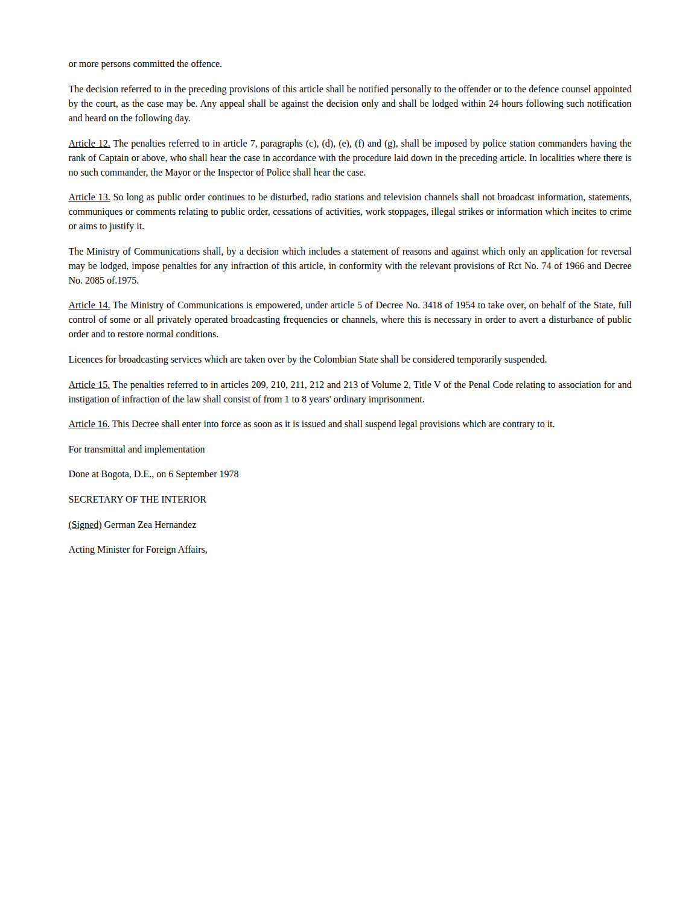or more persons committed the offence.
The decision referred to in the preceding provisions of this article shall be notified personally to the offender or to the defence counsel appointed by the court, as the case may be. Any appeal shall be against the decision only and shall be lodged within 24 hours following such notification and heard on the following day.
Article 12. The penalties referred to in article 7, paragraphs (c), (d), (e), (f) and (g), shall be imposed by police station commanders having the rank of Captain or above, who shall hear the case in accordance with the procedure laid down in the preceding article. In localities where there is no such commander, the Mayor or the Inspector of Police shall hear the case.
Article 13. So long as public order continues to be disturbed, radio stations and television channels shall not broadcast information, statements, communiques or comments relating to public order, cessations of activities, work stoppages, illegal strikes or information which incites to crime or aims to justify it.
The Ministry of Communications shall, by a decision which includes a statement of reasons and against which only an application for reversal may be lodged, impose penalties for any infraction of this article, in conformity with the relevant provisions of Rct No. 74 of 1966 and Decree No. 2085 of.1975.
Article 14. The Ministry of Communications is empowered, under article 5 of Decree No. 3418 of 1954 to take over, on behalf of the State, full control of some or all privately operated broadcasting frequencies or channels, where this is necessary in order to avert a disturbance of public order and to restore normal conditions.
Licences for broadcasting services which are taken over by the Colombian State shall be considered temporarily suspended.
Article 15. The penalties referred to in articles 209, 210, 211, 212 and 213 of Volume 2, Title V of the Penal Code relating to association for and instigation of infraction of the law shall consist of from 1 to 8 years' ordinary imprisonment.
Article 16. This Decree shall enter into force as soon as it is issued and shall suspend legal provisions which are contrary to it.
For transmittal and implementation
Done at Bogota, D.E., on 6 September 1978
SECRETARY OF THE INTERIOR
(Signed) German Zea Hernandez
Acting Minister for Foreign Affairs,